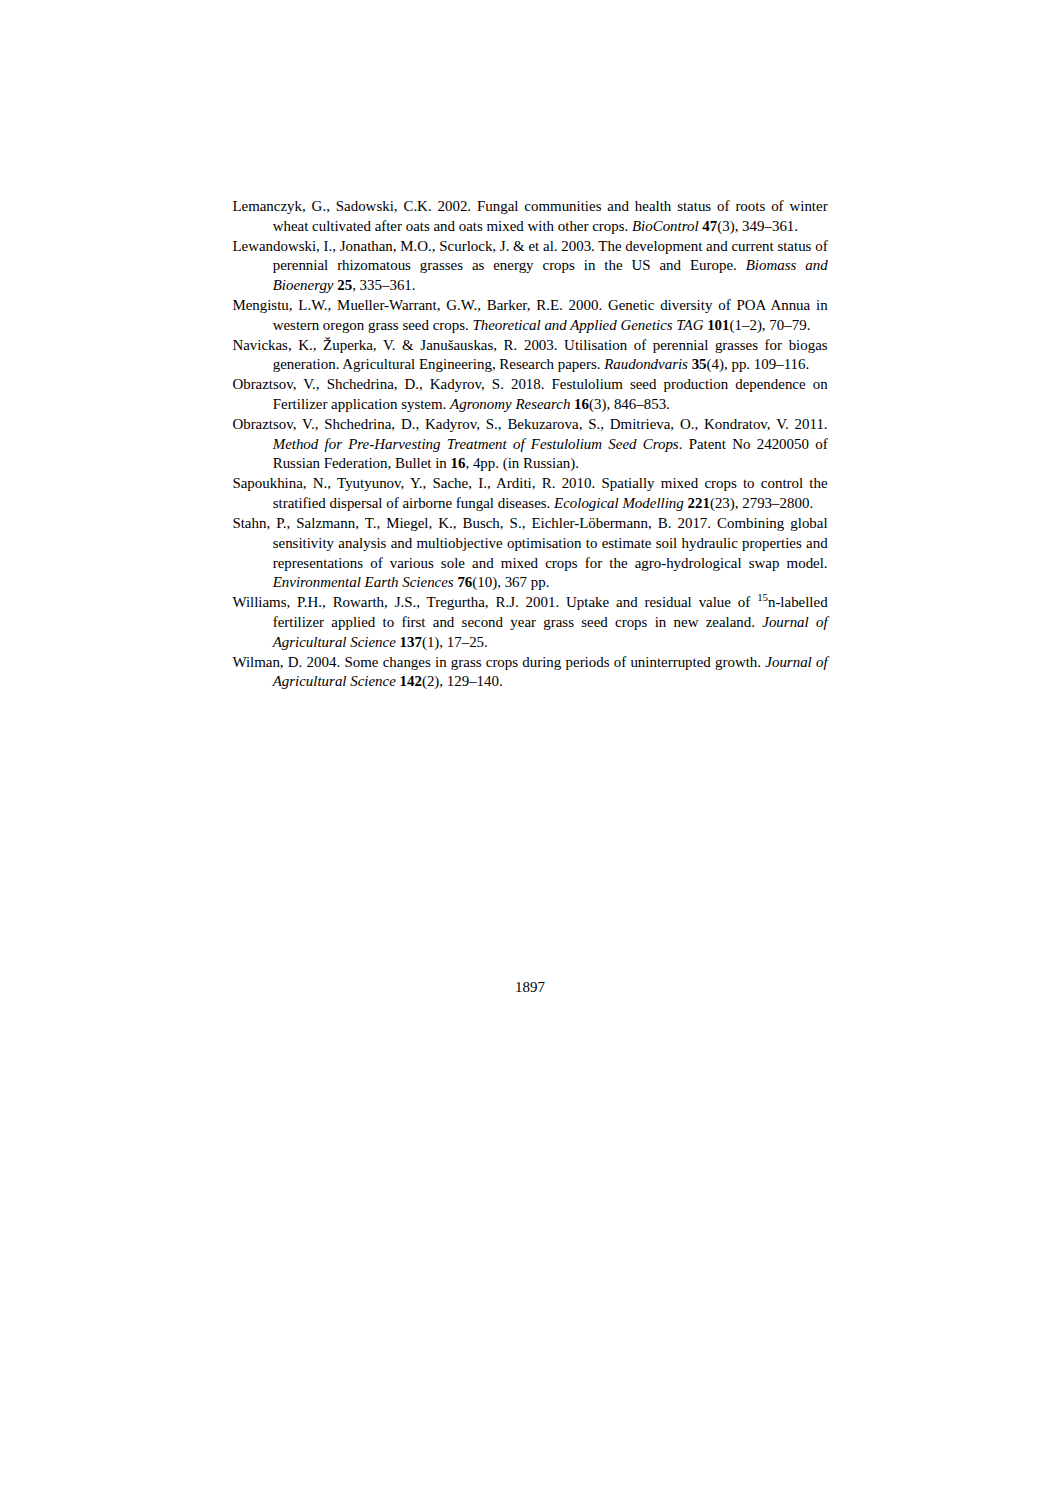Lemanczyk, G., Sadowski, C.K. 2002. Fungal communities and health status of roots of winter wheat cultivated after oats and oats mixed with other crops. BioControl 47(3), 349–361.
Lewandowski, I., Jonathan, M.O., Scurlock, J. & et al. 2003. The development and current status of perennial rhizomatous grasses as energy crops in the US and Europe. Biomass and Bioenergy 25, 335–361.
Mengistu, L.W., Mueller-Warrant, G.W., Barker, R.E. 2000. Genetic diversity of POA Annua in western oregon grass seed crops. Theoretical and Applied Genetics TAG 101(1–2), 70–79.
Navickas, K., Župerka, V. & Janušauskas, R. 2003. Utilisation of perennial grasses for biogas generation. Agricultural Engineering, Research papers. Raudondvaris 35(4), pp. 109–116.
Obraztsov, V., Shchedrina, D., Kadyrov, S. 2018. Festulolium seed production dependence on Fertilizer application system. Agronomy Research 16(3), 846–853.
Obraztsov, V., Shchedrina, D., Kadyrov, S., Bekuzarova, S., Dmitrieva, O., Kondratov, V. 2011. Method for Pre-Harvesting Treatment of Festulolium Seed Crops. Patent No 2420050 of Russian Federation, Bullet in 16, 4pp. (in Russian).
Sapoukhina, N., Tyutyunov, Y., Sache, I., Arditi, R. 2010. Spatially mixed crops to control the stratified dispersal of airborne fungal diseases. Ecological Modelling 221(23), 2793–2800.
Stahn, P., Salzmann, T., Miegel, K., Busch, S., Eichler-Löbermann, B. 2017. Combining global sensitivity analysis and multiobjective optimisation to estimate soil hydraulic properties and representations of various sole and mixed crops for the agro-hydrological swap model. Environmental Earth Sciences 76(10), 367 pp.
Williams, P.H., Rowarth, J.S., Tregurtha, R.J. 2001. Uptake and residual value of 15n-labelled fertilizer applied to first and second year grass seed crops in new zealand. Journal of Agricultural Science 137(1), 17–25.
Wilman, D. 2004. Some changes in grass crops during periods of uninterrupted growth. Journal of Agricultural Science 142(2), 129–140.
1897